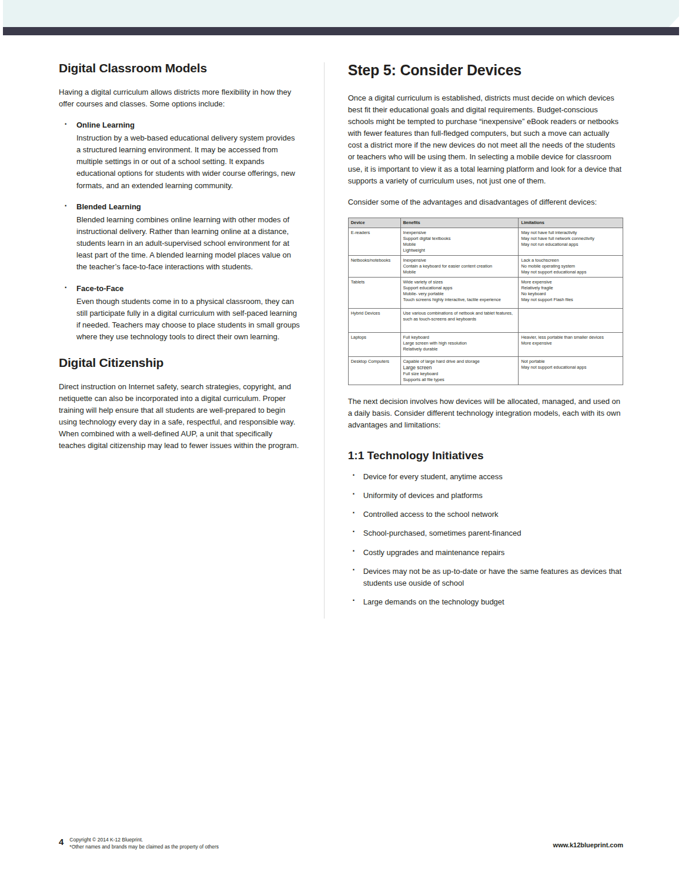Digital Classroom Models
Having a digital curriculum allows districts more flexibility in how they offer courses and classes. Some options include:
Online Learning Instruction by a web-based educational delivery system provides a structured learning environment. It may be accessed from multiple settings in or out of a school setting. It expands educational options for students with wider course offerings, new formats, and an extended learning community.
Blended Learning Blended learning combines online learning with other modes of instructional delivery. Rather than learning online at a distance, students learn in an adult-supervised school environment for at least part of the time. A blended learning model places value on the teacher’s face-to-face interactions with students.
Face-to-Face Even though students come in to a physical classroom, they can still participate fully in a digital curriculum with self-paced learning if needed. Teachers may choose to place students in small groups where they use technology tools to direct their own learning.
Digital Citizenship
Direct instruction on Internet safety, search strategies, copyright, and netiquette can also be incorporated into a digital curriculum. Proper training will help ensure that all students are well-prepared to begin using technology every day in a safe, respectful, and responsible way. When combined with a well-defined AUP, a unit that specifically teaches digital citizenship may lead to fewer issues within the program.
Step 5: Consider Devices
Once a digital curriculum is established, districts must decide on which devices best fit their educational goals and digital requirements. Budget-conscious schools might be tempted to purchase “inexpensive” eBook readers or netbooks with fewer features than full-fledged computers, but such a move can actually cost a district more if the new devices do not meet all the needs of the students or teachers who will be using them. In selecting a mobile device for classroom use, it is important to view it as a total learning platform and look for a device that supports a variety of curriculum uses, not just one of them.
Consider some of the advantages and disadvantages of different devices:
| Device | Benefits | Limitations |
| --- | --- | --- |
| E-readers | Inexpensive Support digital textbooks Mobile Lightweight | May not have full interactivity May not have full network connectivity May not run educational apps |
| Netbooks/notebooks | Inexpensive Contain a keyboard for easier content creation Mobile | Lack a touchscreen No mobile operating system May not support educational apps |
| Tablets | Wide variety of sizes Support educational apps Mobile- very portable Touch screens highly interactive, tactile experience | More expensive Relatively fragile No keyboard May not support Flash files |
| Hybrid Devices | Use various combinations of netbook and tablet features, such as touch-screens and keyboards | |
| Laptops | Full keyboard Large screen with high resolution Relatively durable | Heavier, less portable than smaller devices More expensive |
| Desktop Computers | Capable of large hard drive and storage Large screen Full size keyboard Supports all file types | Not portable May not support educational apps |
The next decision involves how devices will be allocated, managed, and used on a daily basis. Consider different technology integration models, each with its own advantages and limitations:
1:1 Technology Initiatives
Device for every student, anytime access
Uniformity of devices and platforms
Controlled access to the school network
School-purchased, sometimes parent-financed
Costly upgrades and maintenance repairs
Devices may not be as up-to-date or have the same features as devices that students use ouside of school
Large demands on the technology budget
4
Copyright © 2014 K-12 Blueprint.
*Other names and brands may be claimed as the property of others
www.k12blueprint.com